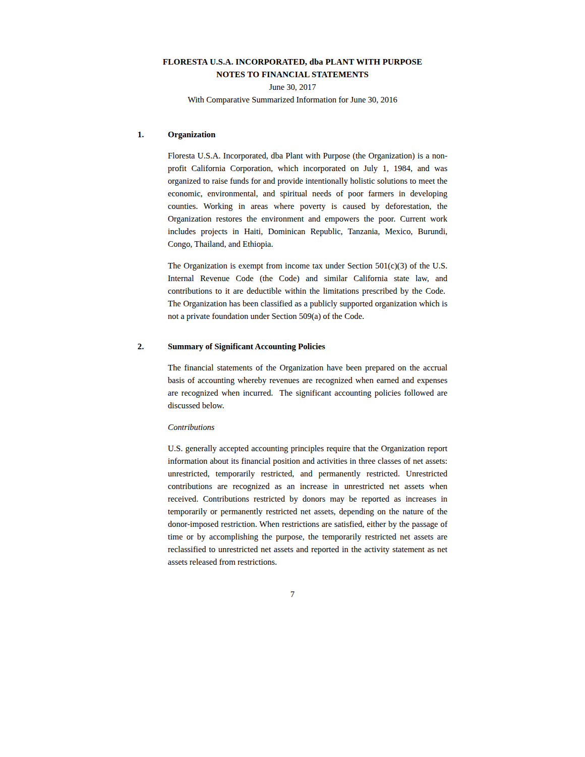FLORESTA U.S.A. INCORPORATED, dba PLANT WITH PURPOSE
NOTES TO FINANCIAL STATEMENTS
June 30, 2017
With Comparative Summarized Information for June 30, 2016
1. Organization
Floresta U.S.A. Incorporated, dba Plant with Purpose (the Organization) is a non-profit California Corporation, which incorporated on July 1, 1984, and was organized to raise funds for and provide intentionally holistic solutions to meet the economic, environmental, and spiritual needs of poor farmers in developing counties. Working in areas where poverty is caused by deforestation, the Organization restores the environment and empowers the poor. Current work includes projects in Haiti, Dominican Republic, Tanzania, Mexico, Burundi, Congo, Thailand, and Ethiopia.
The Organization is exempt from income tax under Section 501(c)(3) of the U.S. Internal Revenue Code (the Code) and similar California state law, and contributions to it are deductible within the limitations prescribed by the Code. The Organization has been classified as a publicly supported organization which is not a private foundation under Section 509(a) of the Code.
2. Summary of Significant Accounting Policies
The financial statements of the Organization have been prepared on the accrual basis of accounting whereby revenues are recognized when earned and expenses are recognized when incurred. The significant accounting policies followed are discussed below.
Contributions
U.S. generally accepted accounting principles require that the Organization report information about its financial position and activities in three classes of net assets: unrestricted, temporarily restricted, and permanently restricted. Unrestricted contributions are recognized as an increase in unrestricted net assets when received. Contributions restricted by donors may be reported as increases in temporarily or permanently restricted net assets, depending on the nature of the donor-imposed restriction. When restrictions are satisfied, either by the passage of time or by accomplishing the purpose, the temporarily restricted net assets are reclassified to unrestricted net assets and reported in the activity statement as net assets released from restrictions.
7